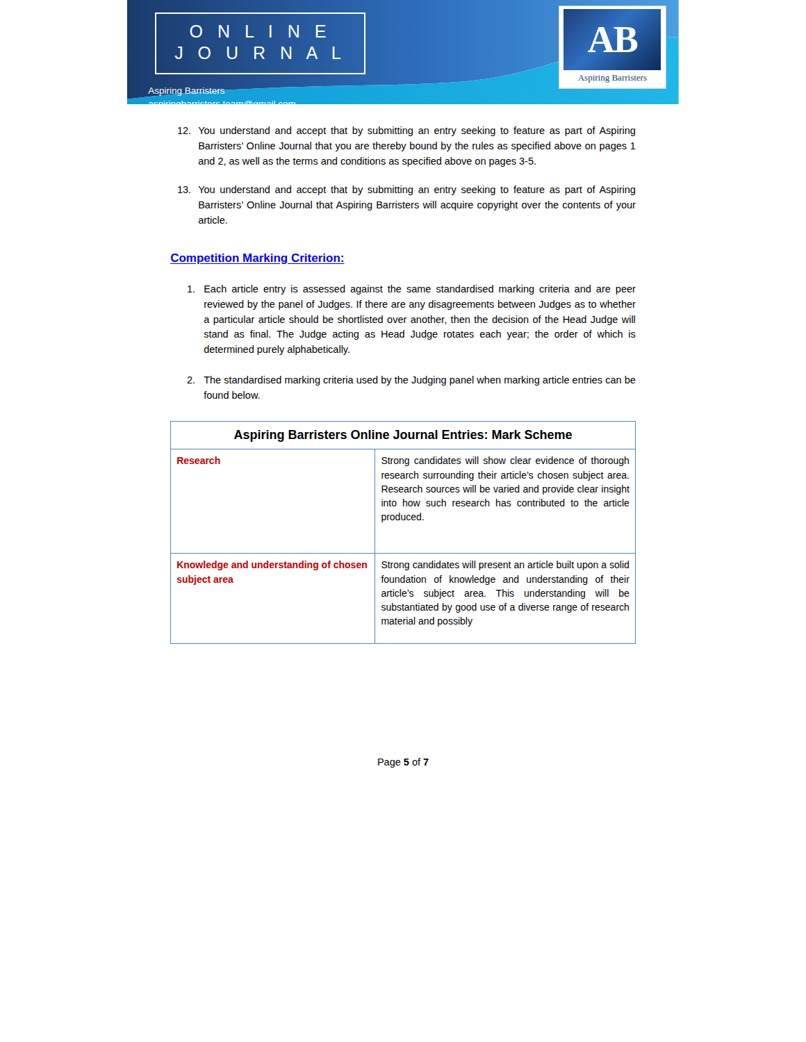O N L I N E
J O U R N A L
Aspiring Barristers
aspiringbarristers.team@gmail.com
www.aspiringbarristers.org
AB
Aspiring Barristers
You understand and accept that by submitting an entry seeking to feature as part of Aspiring Barristers’ Online Journal that you are thereby bound by the rules as specified above on pages 1 and 2, as well as the terms and conditions as specified above on pages 3-5.
You understand and accept that by submitting an entry seeking to feature as part of Aspiring Barristers’ Online Journal that Aspiring Barristers will acquire copyright over the contents of your article.
Competition Marking Criterion:
Each article entry is assessed against the same standardised marking criteria and are peer reviewed by the panel of Judges. If there are any disagreements between Judges as to whether a particular article should be shortlisted over another, then the decision of the Head Judge will stand as final. The Judge acting as Head Judge rotates each year; the order of which is determined purely alphabetically.
The standardised marking criteria used by the Judging panel when marking article entries can be found below.
| Aspiring Barristers Online Journal Entries: Mark Scheme |
| --- |
| Research | Strong candidates will show clear evidence of thorough research surrounding their article’s chosen subject area. Research sources will be varied and provide clear insight into how such research has contributed to the article produced. |
| Knowledge and understanding of chosen subject area | Strong candidates will present an article built upon a solid foundation of knowledge and understanding of their article’s subject area. This understanding will be substantiated by good use of a diverse range of research material and possibly |
Page 5 of 7